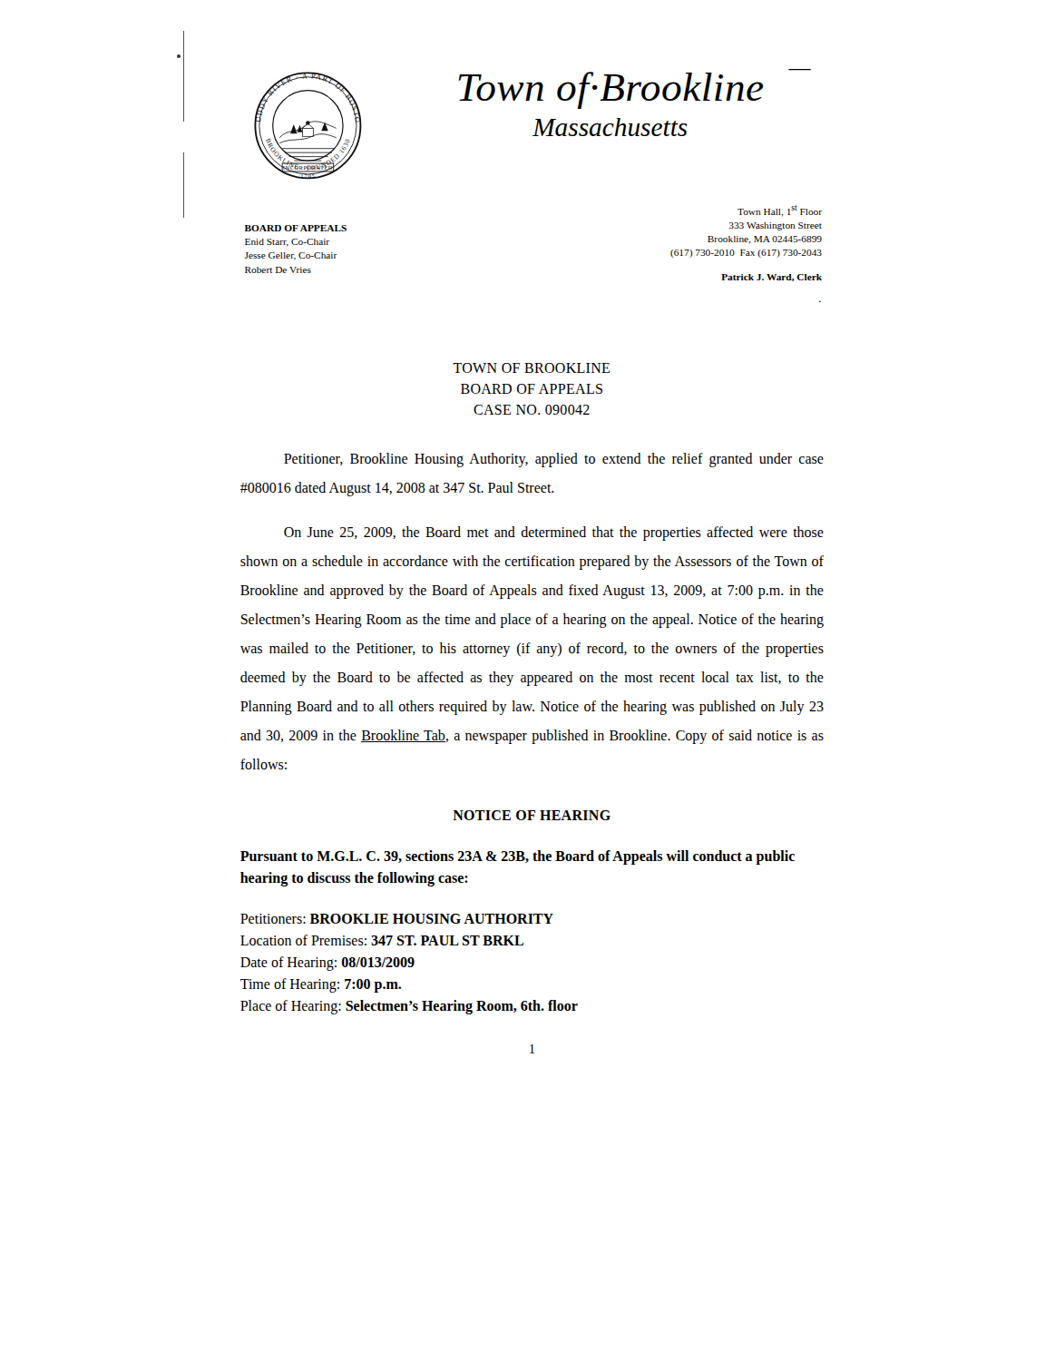MUDDY RIVER · A PART OF BOSTON BROOKLINE · FOUNDED 1630 INCORPORATED 1705
—
Town of·Brookline
Massachusetts
BOARD OF APPEALS
Enid Starr, Co-Chair
Jesse Geller, Co-Chair
Robert De Vries
Town Hall, 1st Floor
333 Washington Street
Brookline, MA 02445-6899
(617) 730-2010 Fax (617) 730-2043
Patrick J. Ward, Clerk
·
TOWN OF BROOKLINE
BOARD OF APPEALS
CASE NO. 090042
Petitioner, Brookline Housing Authority, applied to extend the relief granted under case #080016 dated August 14, 2008 at 347 St. Paul Street.
On June 25, 2009, the Board met and determined that the properties affected were those shown on a schedule in accordance with the certification prepared by the Assessors of the Town of Brookline and approved by the Board of Appeals and fixed August 13, 2009, at 7:00 p.m. in the Selectmen’s Hearing Room as the time and place of a hearing on the appeal. Notice of the hearing was mailed to the Petitioner, to his attorney (if any) of record, to the owners of the properties deemed by the Board to be affected as they appeared on the most recent local tax list, to the Planning Board and to all others required by law. Notice of the hearing was published on July 23 and 30, 2009 in the Brookline Tab, a newspaper published in Brookline. Copy of said notice is as follows:
NOTICE OF HEARING
Pursuant to M.G.L. C. 39, sections 23A & 23B, the Board of Appeals will conduct a public hearing to discuss the following case:
Petitioners: BROOKLIE HOUSING AUTHORITY
Location of Premises: 347 ST. PAUL ST BRKL
Date of Hearing: 08/013/2009
Time of Hearing: 7:00 p.m.
Place of Hearing: Selectmen’s Hearing Room, 6th. floor
1